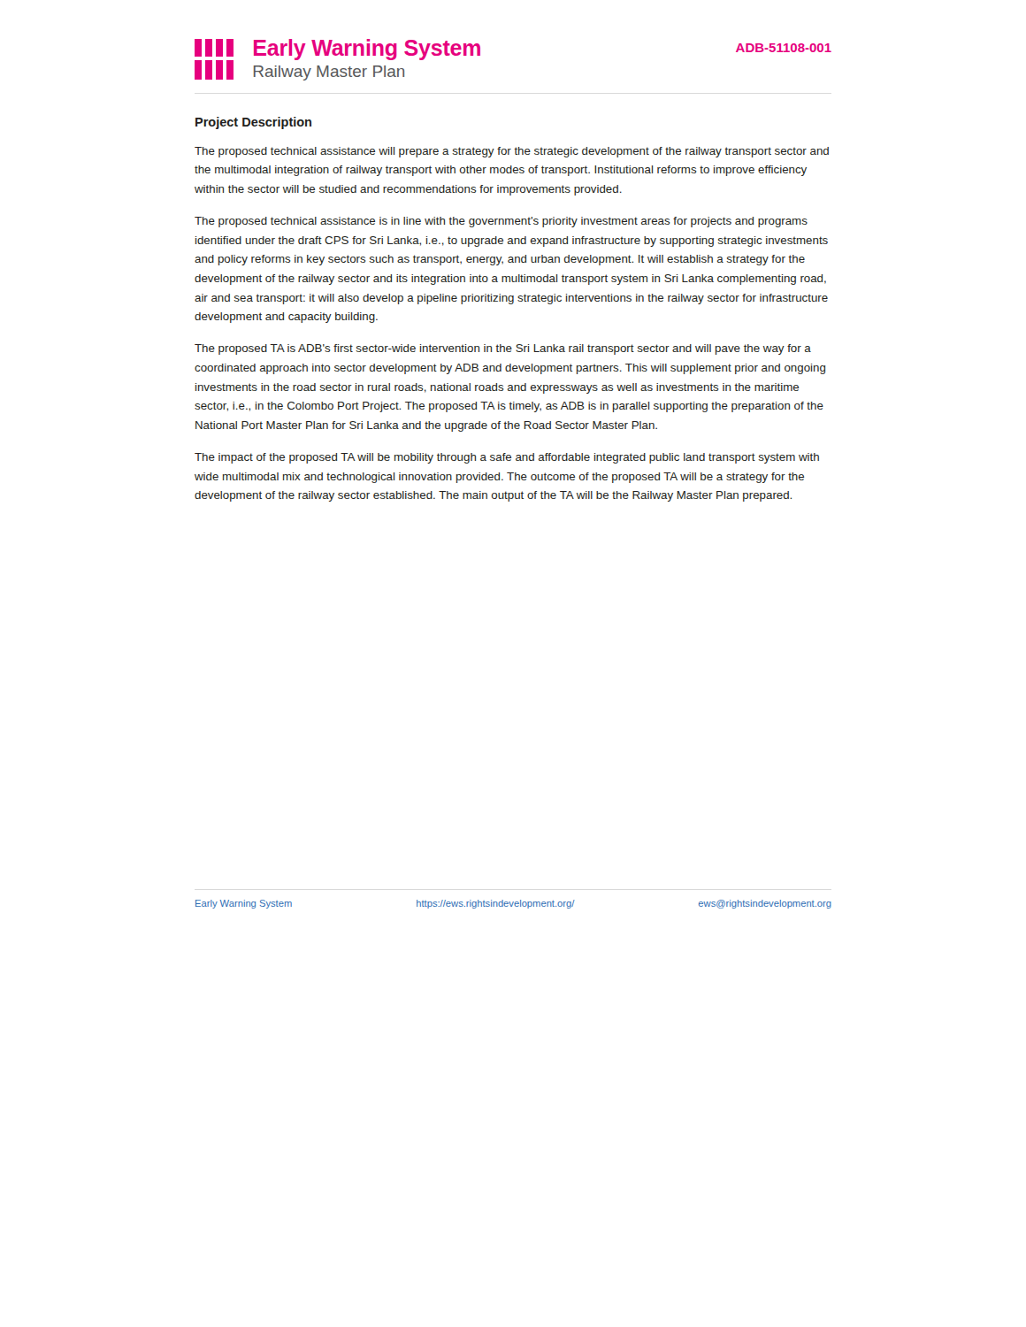Early Warning System
Railway Master Plan
ADB-51108-001
Project Description
The proposed technical assistance will prepare a strategy for the strategic development of the railway transport sector and the multimodal integration of railway transport with other modes of transport. Institutional reforms to improve efficiency within the sector will be studied and recommendations for improvements provided.
The proposed technical assistance is in line with the government's priority investment areas for projects and programs identified under the draft CPS for Sri Lanka, i.e., to upgrade and expand infrastructure by supporting strategic investments and policy reforms in key sectors such as transport, energy, and urban development. It will establish a strategy for the development of the railway sector and its integration into a multimodal transport system in Sri Lanka complementing road, air and sea transport: it will also develop a pipeline prioritizing strategic interventions in the railway sector for infrastructure development and capacity building.
The proposed TA is ADB's first sector-wide intervention in the Sri Lanka rail transport sector and will pave the way for a coordinated approach into sector development by ADB and development partners. This will supplement prior and ongoing investments in the road sector in rural roads, national roads and expressways as well as investments in the maritime sector, i.e., in the Colombo Port Project. The proposed TA is timely, as ADB is in parallel supporting the preparation of the National Port Master Plan for Sri Lanka and the upgrade of the Road Sector Master Plan.
The impact of the proposed TA will be mobility through a safe and affordable integrated public land transport system with wide multimodal mix and technological innovation provided. The outcome of the proposed TA will be a strategy for the development of the railway sector established. The main output of the TA will be the Railway Master Plan prepared.
Early Warning System
https://ews.rightsindevelopment.org/
ews@rightsindevelopment.org